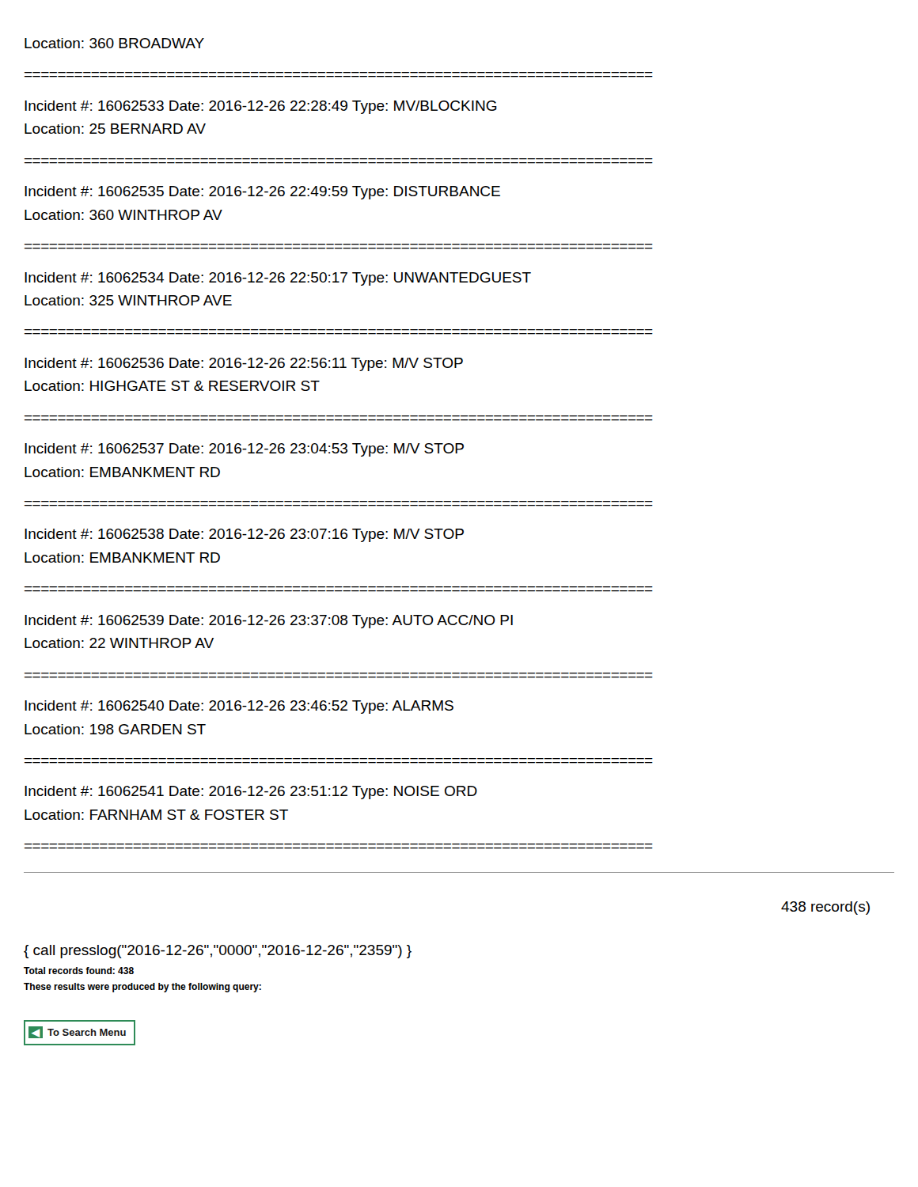Location: 360 BROADWAY
===========================================================================
Incident #: 16062533 Date: 2016-12-26 22:28:49 Type: MV/BLOCKING
Location: 25 BERNARD AV
===========================================================================
Incident #: 16062535 Date: 2016-12-26 22:49:59 Type: DISTURBANCE
Location: 360 WINTHROP AV
===========================================================================
Incident #: 16062534 Date: 2016-12-26 22:50:17 Type: UNWANTEDGUEST
Location: 325 WINTHROP AVE
===========================================================================
Incident #: 16062536 Date: 2016-12-26 22:56:11 Type: M/V STOP
Location: HIGHGATE ST & RESERVOIR ST
===========================================================================
Incident #: 16062537 Date: 2016-12-26 23:04:53 Type: M/V STOP
Location: EMBANKMENT RD
===========================================================================
Incident #: 16062538 Date: 2016-12-26 23:07:16 Type: M/V STOP
Location: EMBANKMENT RD
===========================================================================
Incident #: 16062539 Date: 2016-12-26 23:37:08 Type: AUTO ACC/NO PI
Location: 22 WINTHROP AV
===========================================================================
Incident #: 16062540 Date: 2016-12-26 23:46:52 Type: ALARMS
Location: 198 GARDEN ST
===========================================================================
Incident #: 16062541 Date: 2016-12-26 23:51:12 Type: NOISE ORD
Location: FARNHAM ST & FOSTER ST
===========================================================================
438 record(s)
{ call presslog("2016-12-26","0000","2016-12-26","2359") }
Total records found: 438
These results were produced by the following query:
◀To Search Menu